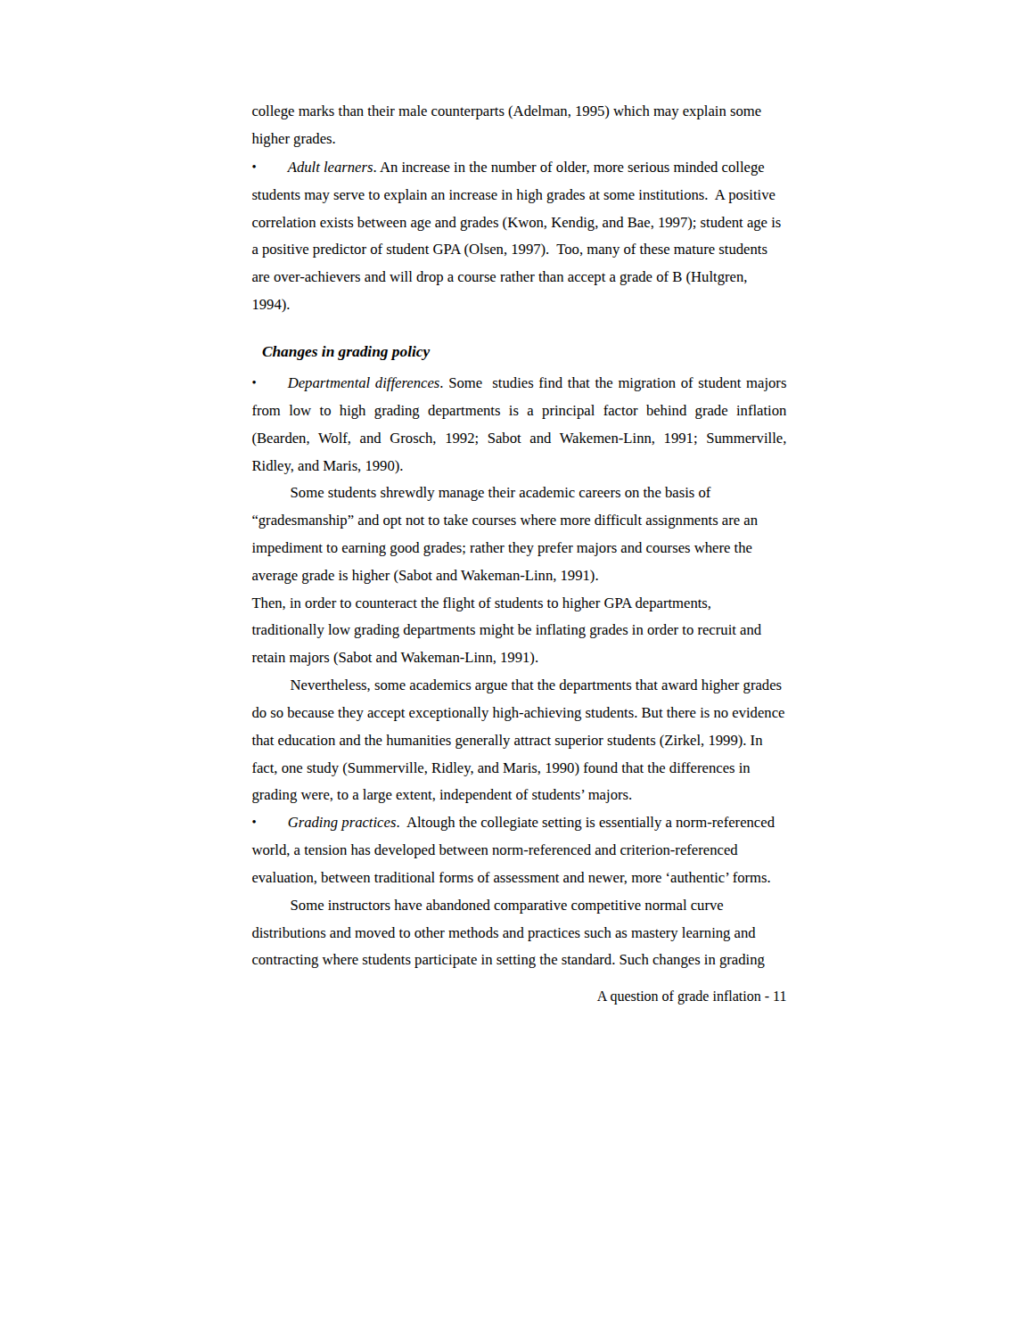college marks than their male counterparts (Adelman, 1995) which may explain some higher grades.
•Adult learners. An increase in the number of older, more serious minded college students may serve to explain an increase in high grades at some institutions. A positive correlation exists between age and grades (Kwon, Kendig, and Bae, 1997); student age is a positive predictor of student GPA (Olsen, 1997). Too, many of these mature students are over-achievers and will drop a course rather than accept a grade of B (Hultgren, 1994).
Changes in grading policy
•Departmental differences. Some studies find that the migration of student majors from low to high grading departments is a principal factor behind grade inflation (Bearden, Wolf, and Grosch, 1992; Sabot and Wakemen-Linn, 1991; Summerville, Ridley, and Maris, 1990).
Some students shrewdly manage their academic careers on the basis of “gradesmanship” and opt not to take courses where more difficult assignments are an impediment to earning good grades; rather they prefer majors and courses where the average grade is higher (Sabot and Wakeman-Linn, 1991).
Then, in order to counteract the flight of students to higher GPA departments, traditionally low grading departments might be inflating grades in order to recruit and retain majors (Sabot and Wakeman-Linn, 1991).
Nevertheless, some academics argue that the departments that award higher grades do so because they accept exceptionally high-achieving students. But there is no evidence that education and the humanities generally attract superior students (Zirkel, 1999). In fact, one study (Summerville, Ridley, and Maris, 1990) found that the differences in grading were, to a large extent, independent of students’ majors.
•Grading practices. Altough the collegiate setting is essentially a norm-referenced world, a tension has developed between norm-referenced and criterion-referenced evaluation, between traditional forms of assessment and newer, more ‘authentic’ forms.
Some instructors have abandoned comparative competitive normal curve distributions and moved to other methods and practices such as mastery learning and contracting where students participate in setting the standard. Such changes in grading
A question of grade inflation - 11